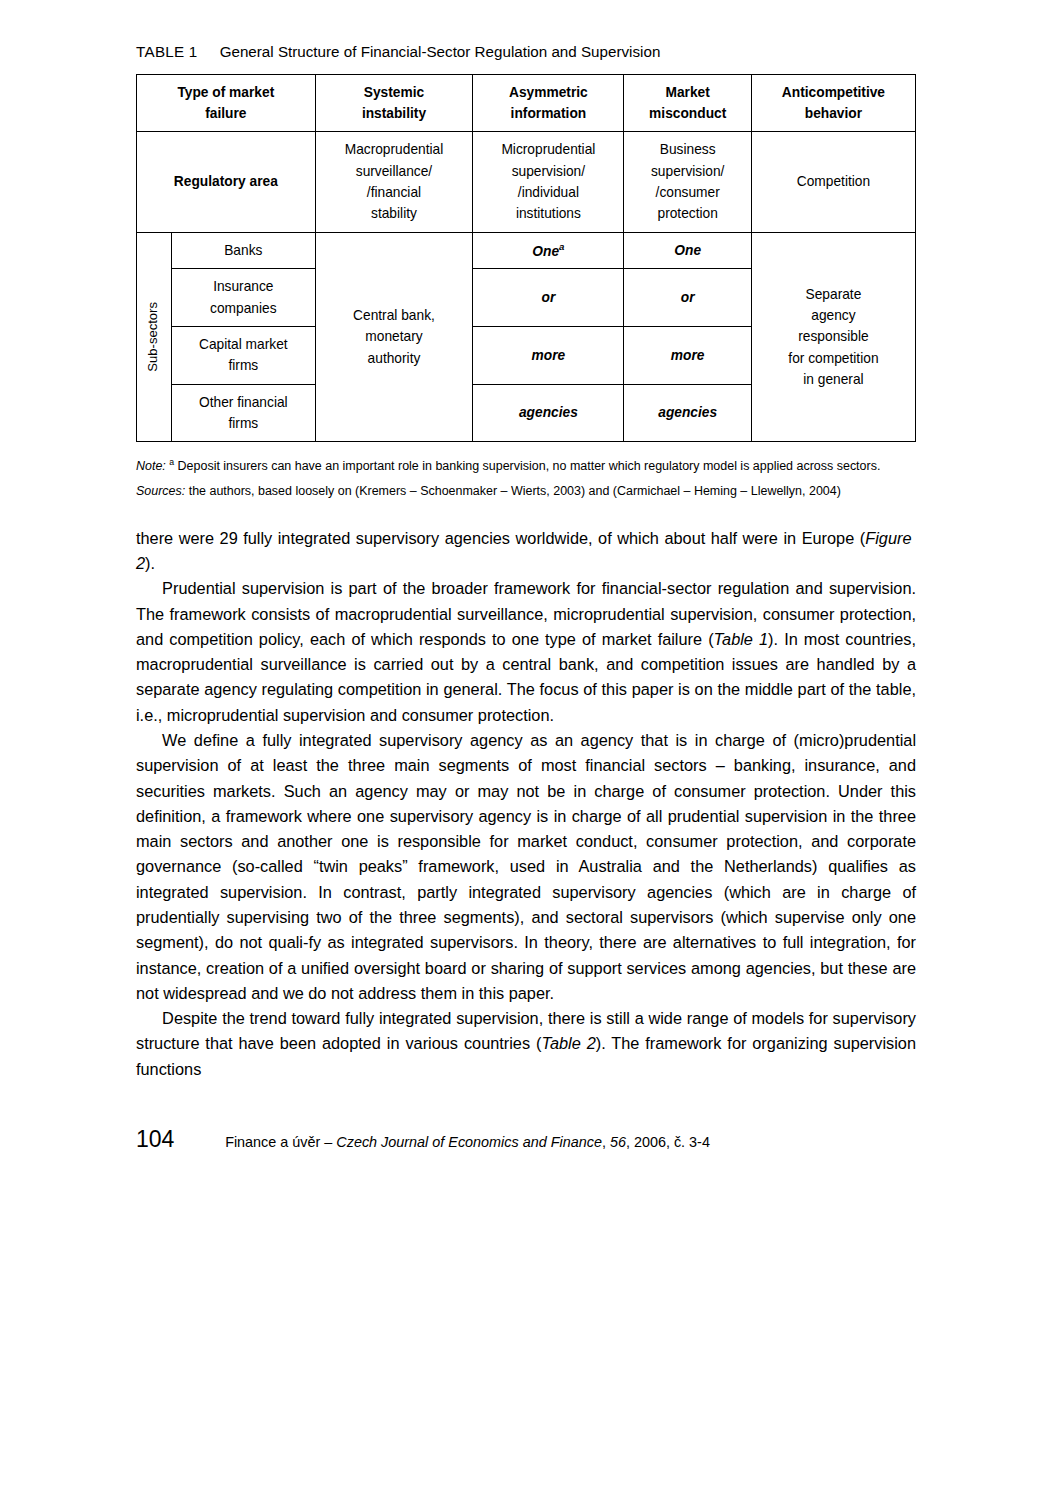TABLE 1 General Structure of Financial-Sector Regulation and Supervision
| Type of market failure | Systemic instability | Asymmetric information | Market misconduct | Anticompetitive behavior |
| --- | --- | --- | --- | --- |
| Regulatory area | Macroprudential surveillance/ /financial stability | Microprudential supervision/ /individual institutions | Business supervision/ /consumer protection | Competition |
| Sub-sectors | Banks | Central bank, monetary authority | One a | One | Separate agency responsible for competition in general |
| Insurance companies | or | or |
| Capital market firms | more | more |
| Other financial firms | agencies | agencies |
Note: a Deposit insurers can have an important role in banking supervision, no matter which regulatory model is applied across sectors.
Sources: the authors, based loosely on (Kremers – Schoenmaker – Wierts, 2003) and (Carmichael – Heming – Llewellyn, 2004)
there were 29 fully integrated supervisory agencies worldwide, of which about half were in Europe (Figure 2).
Prudential supervision is part of the broader framework for financial-sector regulation and supervision. The framework consists of macroprudential surveillance, microprudential supervision, consumer protection, and competition policy, each of which responds to one type of market failure (Table 1). In most countries, macroprudential surveillance is carried out by a central bank, and competition issues are handled by a separate agency regulating competition in general. The focus of this paper is on the middle part of the table, i.e., microprudential supervision and consumer protection.
We define a fully integrated supervisory agency as an agency that is in charge of (micro)prudential supervision of at least the three main segments of most financial sectors – banking, insurance, and securities markets. Such an agency may or may not be in charge of consumer protection. Under this definition, a framework where one supervisory agency is in charge of all prudential supervision in the three main sectors and another one is responsible for market conduct, consumer protection, and corporate governance (so-called “twin peaks” framework, used in Australia and the Netherlands) qualifies as integrated supervision. In contrast, partly integrated supervisory agencies (which are in charge of prudentially supervising two of the three segments), and sectoral supervisors (which supervise only one segment), do not quali-fy as integrated supervisors. In theory, there are alternatives to full integration, for instance, creation of a unified oversight board or sharing of support services among agencies, but these are not widespread and we do not address them in this paper.
Despite the trend toward fully integrated supervision, there is still a wide range of models for supervisory structure that have been adopted in various countries (Table 2). The framework for organizing supervision functions
104 Finance a úvěr – Czech Journal of Economics and Finance, 56, 2006, č. 3-4